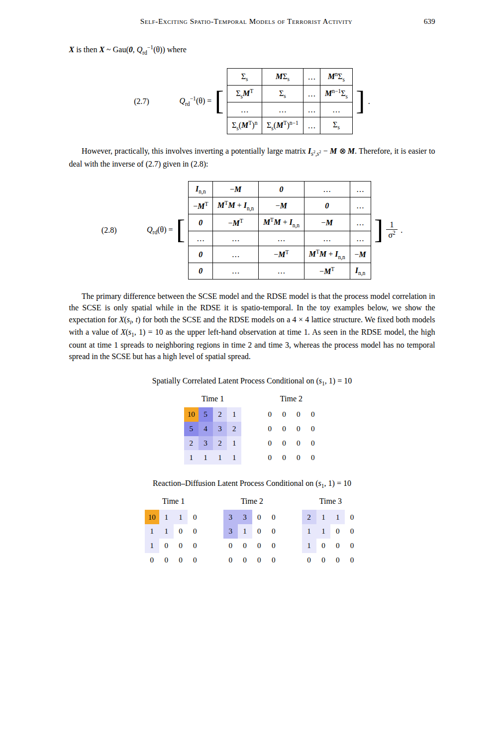Self-Exciting Spatio-Temporal Models of Terrorist Activity 639
X is then X ~ Gau(0, Qrd−1(θ)) where
(2.7)
Qrd−1(θ) = [
| Σ s | M Σ s | … | M n Σ s |
| Σ s M T | Σ s | … | M n−1 Σ s |
| … | … | … | … |
| Σ s ( M T ) n | Σ s ( M T ) n−1 | … | Σ s |
] .
However, practically, this involves inverting a potentially large matrix Is2,s2 − M ⊗ M. Therefore, it is easier to deal with the inverse of (2.7) given in (2.8):
(2.8)
Qrd(θ) = [
| I n,n | − M | 0 | … | … |
| − M T | M T M + I n,n | − M | 0 | … |
| 0 | − M T | M T M + I n,n | − M | … |
| … | … | … | … | … |
| 0 | … | − M T | M T M + I n,n | − M |
| 0 | … | … | − M T | I n,n |
] 1 σ2 .
The primary difference between the SCSE model and the RDSE model is that the process model correlation in the SCSE is only spatial while in the RDSE it is spatio-temporal. In the toy examples below, we show the expectation for X(si, t) for both the SCSE and the RDSE models on a 4 × 4 lattice structure. We fixed both models with a value of X(s1, 1) = 10 as the upper left-hand observation at time 1. As seen in the RDSE model, the high count at time 1 spreads to neighboring regions in time 2 and time 3, whereas the process model has no temporal spread in the SCSE but has a high level of spatial spread.
Spatially Correlated Latent Process Conditional on (s1, 1) = 10
Time 1
| 10 | 5 | 2 | 1 |
| 5 | 4 | 3 | 2 |
| 2 | 3 | 2 | 1 |
| 1 | 1 | 1 | 1 |
Time 2
| 0 | 0 | 0 | 0 |
| 0 | 0 | 0 | 0 |
| 0 | 0 | 0 | 0 |
| 0 | 0 | 0 | 0 |
Reaction–Diffusion Latent Process Conditional on (s1, 1) = 10
Time 1
| 10 | 1 | 1 | 0 |
| 1 | 1 | 0 | 0 |
| 1 | 0 | 0 | 0 |
| 0 | 0 | 0 | 0 |
Time 2
| 3 | 3 | 0 | 0 |
| 3 | 1 | 0 | 0 |
| 0 | 0 | 0 | 0 |
| 0 | 0 | 0 | 0 |
Time 3
| 2 | 1 | 1 | 0 |
| 1 | 1 | 0 | 0 |
| 1 | 0 | 0 | 0 |
| 0 | 0 | 0 | 0 |